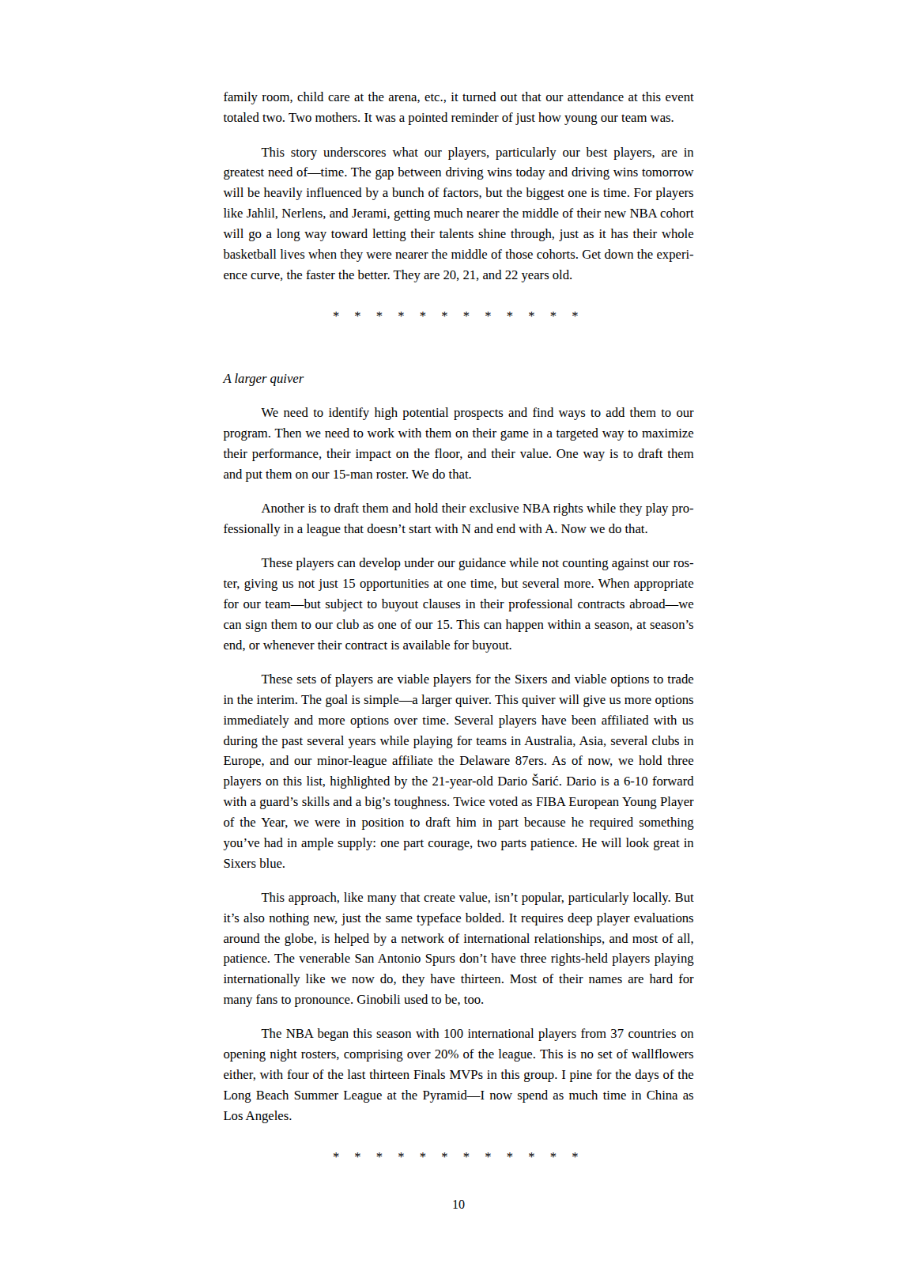family room, child care at the arena, etc., it turned out that our attendance at this event totaled two. Two mothers. It was a pointed reminder of just how young our team was.
This story underscores what our players, particularly our best players, are in greatest need of—time. The gap between driving wins today and driving wins tomorrow will be heavily influenced by a bunch of factors, but the biggest one is time. For players like Jahlil, Nerlens, and Jerami, getting much nearer the middle of their new NBA cohort will go a long way toward letting their talents shine through, just as it has their whole basketball lives when they were nearer the middle of those cohorts. Get down the experience curve, the faster the better. They are 20, 21, and 22 years old.
* * * * * * * * * * * *
A larger quiver
We need to identify high potential prospects and find ways to add them to our program. Then we need to work with them on their game in a targeted way to maximize their performance, their impact on the floor, and their value. One way is to draft them and put them on our 15-man roster. We do that.
Another is to draft them and hold their exclusive NBA rights while they play professionally in a league that doesn’t start with N and end with A. Now we do that.
These players can develop under our guidance while not counting against our roster, giving us not just 15 opportunities at one time, but several more. When appropriate for our team—but subject to buyout clauses in their professional contracts abroad—we can sign them to our club as one of our 15. This can happen within a season, at season’s end, or whenever their contract is available for buyout.
These sets of players are viable players for the Sixers and viable options to trade in the interim. The goal is simple—a larger quiver. This quiver will give us more options immediately and more options over time. Several players have been affiliated with us during the past several years while playing for teams in Australia, Asia, several clubs in Europe, and our minor-league affiliate the Delaware 87ers. As of now, we hold three players on this list, highlighted by the 21-year-old Dario Šarić. Dario is a 6-10 forward with a guard’s skills and a big’s toughness. Twice voted as FIBA European Young Player of the Year, we were in position to draft him in part because he required something you’ve had in ample supply: one part courage, two parts patience. He will look great in Sixers blue.
This approach, like many that create value, isn’t popular, particularly locally. But it’s also nothing new, just the same typeface bolded. It requires deep player evaluations around the globe, is helped by a network of international relationships, and most of all, patience. The venerable San Antonio Spurs don’t have three rights-held players playing internationally like we now do, they have thirteen. Most of their names are hard for many fans to pronounce. Ginobili used to be, too.
The NBA began this season with 100 international players from 37 countries on opening night rosters, comprising over 20% of the league. This is no set of wallflowers either, with four of the last thirteen Finals MVPs in this group. I pine for the days of the Long Beach Summer League at the Pyramid—I now spend as much time in China as Los Angeles.
* * * * * * * * * * * *
10